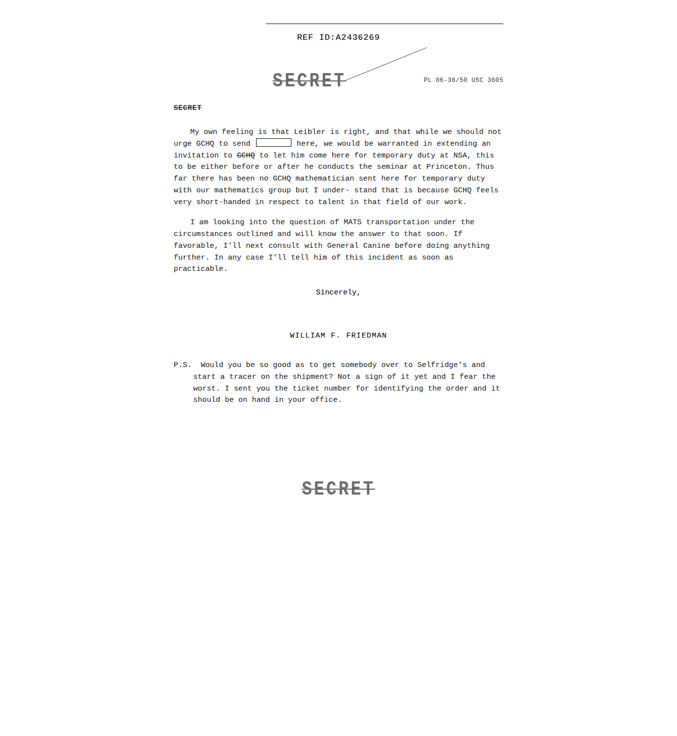REF ID:A2436269
SECRET
PL 86-36/50 USC 3605
SECRET
My own feeling is that Leibler is right, and that while we should not urge GCHQ to send here, we would be warranted in extending an invitation to GCHQ to let him come here for temporary duty at NSA, this to be either before or after he conducts the seminar at Princeton. Thus far there has been no GCHQ mathematician sent here for temporary duty with our mathematics group but I under- stand that is because GCHQ feels very short-handed in respect to talent in that field of our work.
I am looking into the question of MATS transportation under the circumstances outlined and will know the answer to that soon. If favorable, I'll next consult with General Canine before doing anything further. In any case I'll tell him of this incident as soon as practicable.
Sincerely,
WILLIAM F. FRIEDMAN
P.S. Would you be so good as to get somebody over to Selfridge's and start a tracer on the shipment? Not a sign of it yet and I fear the worst. I sent you the ticket number for identifying the order and it should be on hand in your office.
SECRET